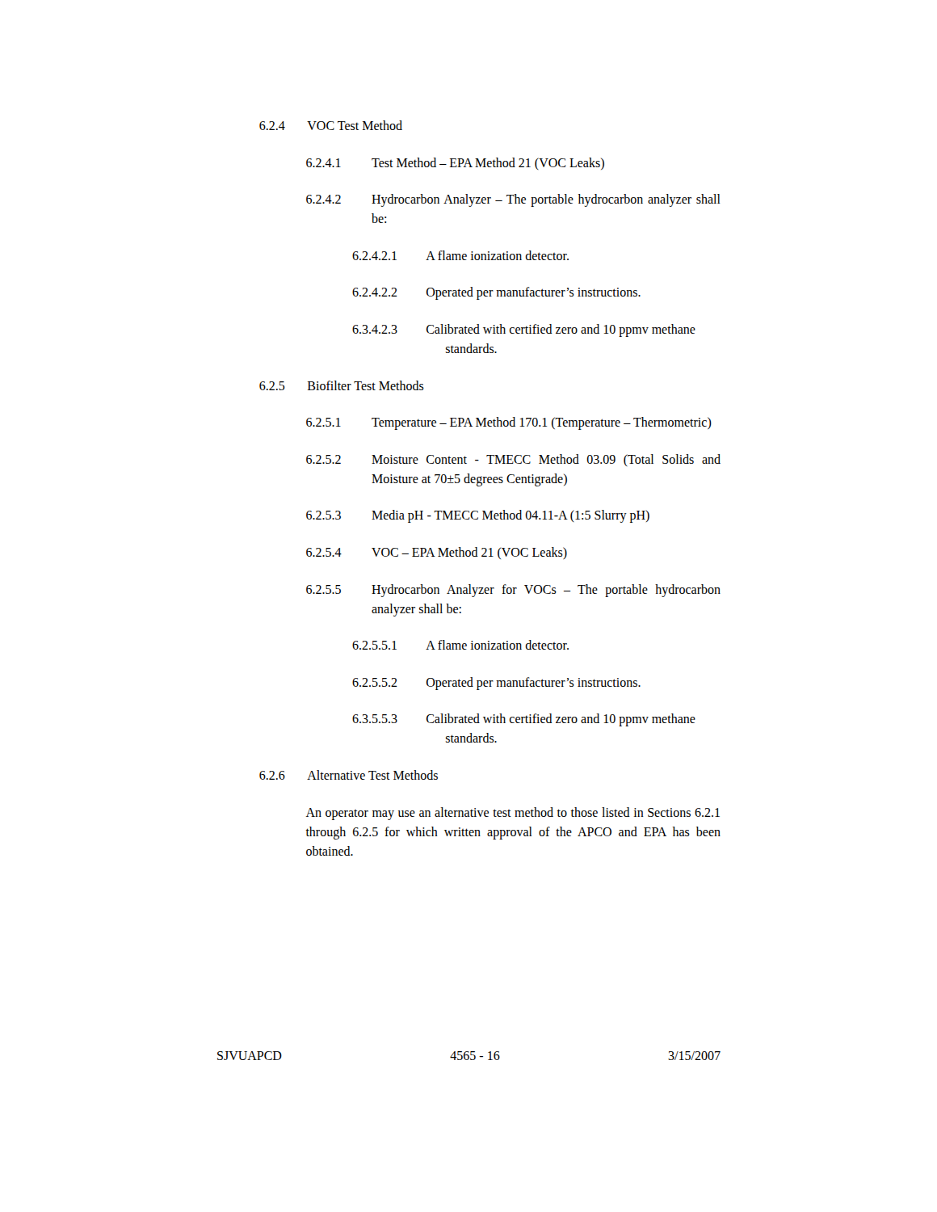6.2.4 VOC Test Method
6.2.4.1 Test Method – EPA Method 21 (VOC Leaks)
6.2.4.2 Hydrocarbon Analyzer – The portable hydrocarbon analyzer shall be:
6.2.4.2.1 A flame ionization detector.
6.2.4.2.2 Operated per manufacturer’s instructions.
6.3.4.2.3 Calibrated with certified zero and 10 ppmv methane
standards.
6.2.5 Biofilter Test Methods
6.2.5.1 Temperature – EPA Method 170.1 (Temperature – Thermometric)
6.2.5.2 Moisture Content - TMECC Method 03.09 (Total Solids and Moisture at 70 5 degrees Centigrade)
6.2.5.3 Media pH - TMECC Method 04.11-A (1:5 Slurry pH)
6.2.5.4 VOC – EPA Method 21 (VOC Leaks)
6.2.5.5 Hydrocarbon Analyzer for VOCs – The portable hydrocarbon analyzer shall be:
6.2.5.5.1 A flame ionization detector.
6.2.5.5.2 Operated per manufacturer’s instructions.
6.3.5.5.3 Calibrated with certified zero and 10 ppmv methane
standards.
6.2.6 Alternative Test Methods
An operator may use an alternative test method to those listed in Sections 6.2.1 through 6.2.5 for which written approval of the APCO and EPA has been obtained.
SJVUAPCD 4565 - 16 3/15/2007